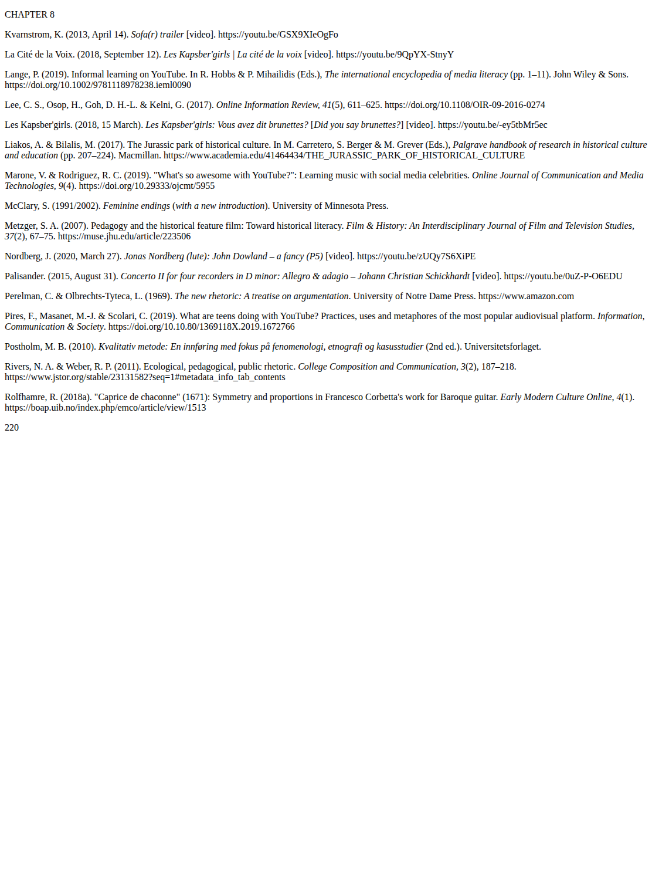CHAPTER 8
Kvarnstrom, K. (2013, April 14). Sofa(r) trailer [video]. https://youtu.be/GSX9XIeOgFo
La Cité de la Voix. (2018, September 12). Les Kapsber'girls | La cité de la voix [video]. https://youtu.be/9QpYX-StnyY
Lange, P. (2019). Informal learning on YouTube. In R. Hobbs & P. Mihailidis (Eds.), The international encyclopedia of media literacy (pp. 1–11). John Wiley & Sons. https://doi.org/10.1002/9781118978238.ieml0090
Lee, C. S., Osop, H., Goh, D. H.-L. & Kelni, G. (2017). Online Information Review, 41(5), 611–625. https://doi.org/10.1108/OIR-09-2016-0274
Les Kapsber'girls. (2018, 15 March). Les Kapsber'girls: Vous avez dit brunettes? [Did you say brunettes?] [video]. https://youtu.be/-ey5tbMr5ec
Liakos, A. & Bilalis, M. (2017). The Jurassic park of historical culture. In M. Carretero, S. Berger & M. Grever (Eds.), Palgrave handbook of research in historical culture and education (pp. 207–224). Macmillan. https://www.academia.edu/41464434/THE_JURASSIC_PARK_OF_HISTORICAL_CULTURE
Marone, V. & Rodriguez, R. C. (2019). "What's so awesome with YouTube?": Learning music with social media celebrities. Online Journal of Communication and Media Technologies, 9(4). https://doi.org/10.29333/ojcmt/5955
McClary, S. (1991/2002). Feminine endings (with a new introduction). University of Minnesota Press.
Metzger, S. A. (2007). Pedagogy and the historical feature film: Toward historical literacy. Film & History: An Interdisciplinary Journal of Film and Television Studies, 37(2), 67–75. https://muse.jhu.edu/article/223506
Nordberg, J. (2020, March 27). Jonas Nordberg (lute): John Dowland – a fancy (P5) [video]. https://youtu.be/zUQy7S6XiPE
Palisander. (2015, August 31). Concerto II for four recorders in D minor: Allegro & adagio – Johann Christian Schickhardt [video]. https://youtu.be/0uZ-P-O6EDU
Perelman, C. & Olbrechts-Tyteca, L. (1969). The new rhetoric: A treatise on argumentation. University of Notre Dame Press. https://www.amazon.com
Pires, F., Masanet, M.-J. & Scolari, C. (2019). What are teens doing with YouTube? Practices, uses and metaphores of the most popular audiovisual platform. Information, Communication & Society. https://doi.org/10.10.80/1369118X.2019.1672766
Postholm, M. B. (2010). Kvalitativ metode: En innføring med fokus på fenomenologi, etnografi og kasusstudier (2nd ed.). Universitetsforlaget.
Rivers, N. A. & Weber, R. P. (2011). Ecological, pedagogical, public rhetoric. College Composition and Communication, 3(2), 187–218. https://www.jstor.org/stable/23131582?seq=1#metadata_info_tab_contents
Rolfhamre, R. (2018a). "Caprice de chaconne" (1671): Symmetry and proportions in Francesco Corbetta's work for Baroque guitar. Early Modern Culture Online, 4(1). https://boap.uib.no/index.php/emco/article/view/1513
220